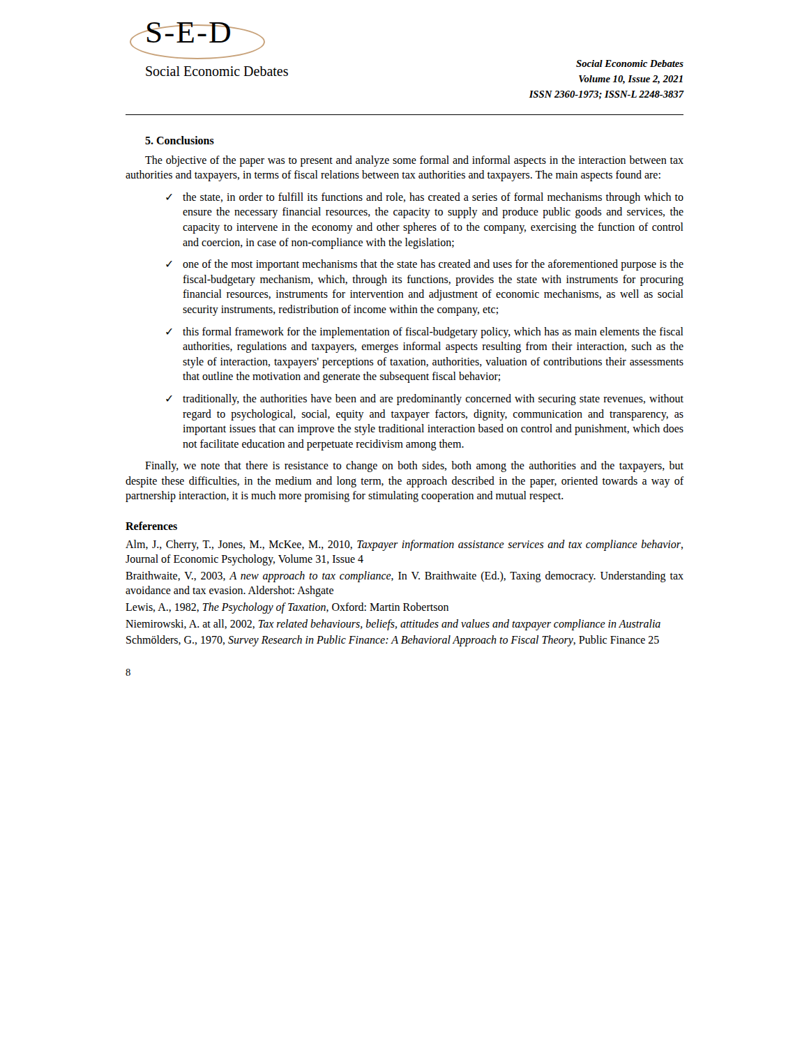S-E-D
Social Economic Debates
Social Economic Debates
Volume 10, Issue 2, 2021
ISSN 2360-1973; ISSN-L 2248-3837
5. Conclusions
The objective of the paper was to present and analyze some formal and informal aspects in the interaction between tax authorities and taxpayers, in terms of fiscal relations between tax authorities and taxpayers. The main aspects found are:
the state, in order to fulfill its functions and role, has created a series of formal mechanisms through which to ensure the necessary financial resources, the capacity to supply and produce public goods and services, the capacity to intervene in the economy and other spheres of to the company, exercising the function of control and coercion, in case of non-compliance with the legislation;
one of the most important mechanisms that the state has created and uses for the aforementioned purpose is the fiscal-budgetary mechanism, which, through its functions, provides the state with instruments for procuring financial resources, instruments for intervention and adjustment of economic mechanisms, as well as social security instruments, redistribution of income within the company, etc;
this formal framework for the implementation of fiscal-budgetary policy, which has as main elements the fiscal authorities, regulations and taxpayers, emerges informal aspects resulting from their interaction, such as the style of interaction, taxpayers' perceptions of taxation, authorities, valuation of contributions their assessments that outline the motivation and generate the subsequent fiscal behavior;
traditionally, the authorities have been and are predominantly concerned with securing state revenues, without regard to psychological, social, equity and taxpayer factors, dignity, communication and transparency, as important issues that can improve the style traditional interaction based on control and punishment, which does not facilitate education and perpetuate recidivism among them.
Finally, we note that there is resistance to change on both sides, both among the authorities and the taxpayers, but despite these difficulties, in the medium and long term, the approach described in the paper, oriented towards a way of partnership interaction, it is much more promising for stimulating cooperation and mutual respect.
References
Alm, J., Cherry, T., Jones, M., McKee, M., 2010, Taxpayer information assistance services and tax compliance behavior, Journal of Economic Psychology, Volume 31, Issue 4
Braithwaite, V., 2003, A new approach to tax compliance, In V. Braithwaite (Ed.), Taxing democracy. Understanding tax avoidance and tax evasion. Aldershot: Ashgate
Lewis, A., 1982, The Psychology of Taxation, Oxford: Martin Robertson
Niemirowski, A. at all, 2002, Tax related behaviours, beliefs, attitudes and values and taxpayer compliance in Australia
Schmölders, G., 1970, Survey Research in Public Finance: A Behavioral Approach to Fiscal Theory, Public Finance 25
8